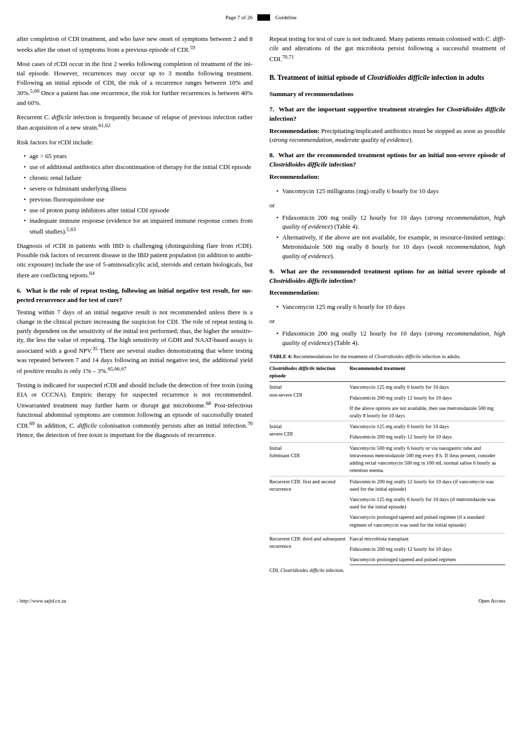Page 7 of 26 Guideline
after completion of CDI treatment, and who have new onset of symptoms between 2 and 8 weeks after the onset of symptoms from a previous episode of CDI.59
Most cases of rCDI occur in the first 2 weeks following completion of treatment of the initial episode. However, recurrences may occur up to 3 months following treatment. Following an initial episode of CDI, the risk of a recurrence ranges between 10% and 30%.5,60 Once a patient has one recurrence, the risk for further recurrences is between 40% and 60%.
Recurrent C. difficile infection is frequently because of relapse of previous infection rather than acquisition of a new strain.61,62
Risk factors for rCDI include:
age > 65 years
use of additional antibiotics after discontinuation of therapy for the initial CDI episode
chronic renal failure
severe or fulminant underlying illness
previous fluoroquinolone use
use of proton pump inhibitors after initial CDI episode
inadequate immune response (evidence for an impaired immune response comes from small studies).5,63
Diagnosis of rCDI in patients with IBD is challenging (distinguishing flare from rCDI). Possible risk factors of recurrent disease in the IBD patient population (in addition to antibiotic exposure) include the use of 5-aminosalicylic acid, steroids and certain biologicals, but there are conflicting reports.64
6. What is the role of repeat testing, following an initial negative test result, for suspected recurrence and for test of cure?
Testing within 7 days of an initial negative result is not recommended unless there is a change in the clinical picture increasing the suspicion for CDI. The role of repeat testing is partly dependent on the sensitivity of the initial test performed; thus, the higher the sensitivity, the less the value of repeating. The high sensitivity of GDH and NAAT-based assays is associated with a good NPV.35 There are several studies demonstrating that where testing was repeated between 7 and 14 days following an initial negative test, the additional yield of positive results is only 1% – 3%.65,66,67
Testing is indicated for suspected rCDI and should include the detection of free toxin (using EIA or CCCNA). Empiric therapy for suspected recurrence is not recommended. Unwarranted treatment may further harm or disrupt gut microbiome.68 Post-infectious functional abdominal symptoms are common following an episode of successfully treated CDI.69 In addition, C. difficile colonisation commonly persists after an initial infection.70 Hence, the detection of free toxin is important for the diagnosis of recurrence.
Repeat testing for test of cure is not indicated. Many patients remain colonised with C. difficile and alterations of the gut microbiota persist following a successful treatment of CDI.70,71
B. Treatment of initial episode of Clostridioides difficile infection in adults
Summary of recommendations
7. What are the important supportive treatment strategies for Clostridioides difficile infection?
Recommendation: Precipitating/implicated antibiotics must be stopped as soon as possible (strong recommendation, moderate quality of evidence).
8. What are the recommended treatment options for an initial non-severe episode of Clostridioides difficile infection?
Recommendation:
Vancomycin 125 milligrams (mg) orally 6 hourly for 10 days
or
Fidaxomicin 200 mg orally 12 hourly for 10 days (strong recommendation, high quality of evidence) (Table 4).
Alternatively, if the above are not available, for example, in resource-limited settings: Metronidazole 500 mg orally 8 hourly for 10 days (weak recommendation, high quality of evidence).
9. What are the recommended treatment options for an initial severe episode of Clostridioides difficile infection?
Recommendation:
Vancomycin 125 mg orally 6 hourly for 10 days
or
Fidaxomicin 200 mg orally 12 hourly for 10 days (strong recommendation, high quality of evidence) (Table 4).
TABLE 4: Recommendations for the treatment of Clostridioides difficile infection in adults.
| Clostridiodes difficile infection episode | Recommended treatment |
| --- | --- |
| Initial non-severe CDI | Vancomycin 125 mg orally 6 hourly for 10 days |
| Fidaxomicin 200 mg orally 12 hourly for 10 days |
| If the above options are not available, then use metronidazole 500 mg orally 8 hourly for 10 days |
| Initial severe CDI | Vancomycin 125 mg orally 6 hourly for 10 days |
| Fidaxomicin 200 mg orally 12 hourly for 10 days |
| Initial fulminant CDI | Vancomycin 500 mg orally 6 hourly or via nasogastric tube and intravenous metronidazole 500 mg every 8 h. If ileus present, consider adding rectal vancomycin 500 mg in 100 mL normal saline 6 hourly as retention enema. |
| Recurrent CDI: first and second recurrence | Fidaxomicin 200 mg orally 12 hourly for 10 days (if vancomycin was used for the initial episode) |
| Vancomycin 125 mg orally 6 hourly for 10 days (if metronidazole was used for the initial episode) |
| Vancomycin prolonged tapered and pulsed regimen (if a standard regimen of vancomycin was used for the initial episode) |
| Recurrent CDI: third and subsequent recurrence | Faecal microbiota transplant |
| Fidaxomicin 200 mg orally 12 hourly for 10 days |
| Vancomycin prolonged tapered and pulsed regimen |
CDI, Clostridioides difficile infection.
- http://www.sajid.co.za Open Access